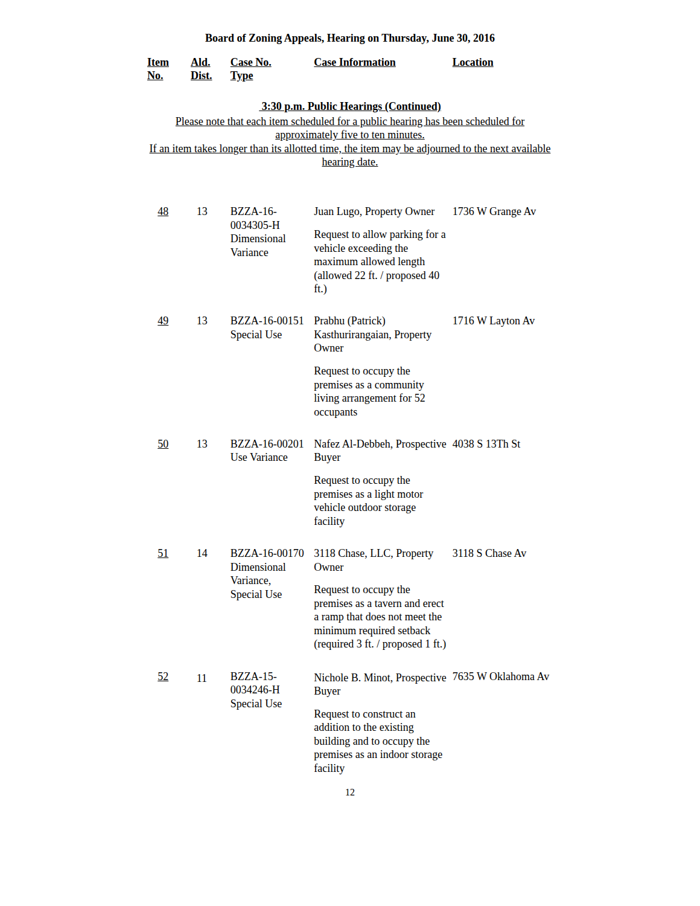Board of Zoning Appeals, Hearing on Thursday, June 30, 2016
| Item No. | Ald. Dist. | Case No. Type | Case Information | Location |
| --- | --- | --- | --- | --- |
| 3:30 p.m. Public Hearings (Continued) Please note that each item scheduled for a public hearing has been scheduled for approximately five to ten minutes. If an item takes longer than its allotted time, the item may be adjourned to the next available hearing date. |
| 48 | 13 | BZZA-16-0034305-H Dimensional Variance | Juan Lugo, Property Owner Request to allow parking for a vehicle exceeding the maximum allowed length (allowed 22 ft. / proposed 40 ft.) | 1736 W Grange Av |
| 49 | 13 | BZZA-16-00151 Special Use | Prabhu (Patrick) Kasthurirangaian, Property Owner Request to occupy the premises as a community living arrangement for 52 occupants | 1716 W Layton Av |
| 50 | 13 | BZZA-16-00201 Use Variance | Nafez Al-Debbeh, Prospective Buyer Request to occupy the premises as a light motor vehicle outdoor storage facility | 4038 S 13Th St |
| 51 | 14 | BZZA-16-00170 Dimensional Variance, Special Use | 3118 Chase, LLC, Property Owner Request to occupy the premises as a tavern and erect a ramp that does not meet the minimum required setback (required 3 ft. / proposed 1 ft.) | 3118 S Chase Av |
| 52 | 11 | BZZA-15-0034246-H Special Use | Nichole B. Minot, Prospective Buyer Request to construct an addition to the existing building and to occupy the premises as an indoor storage facility | 7635 W Oklahoma Av |
12